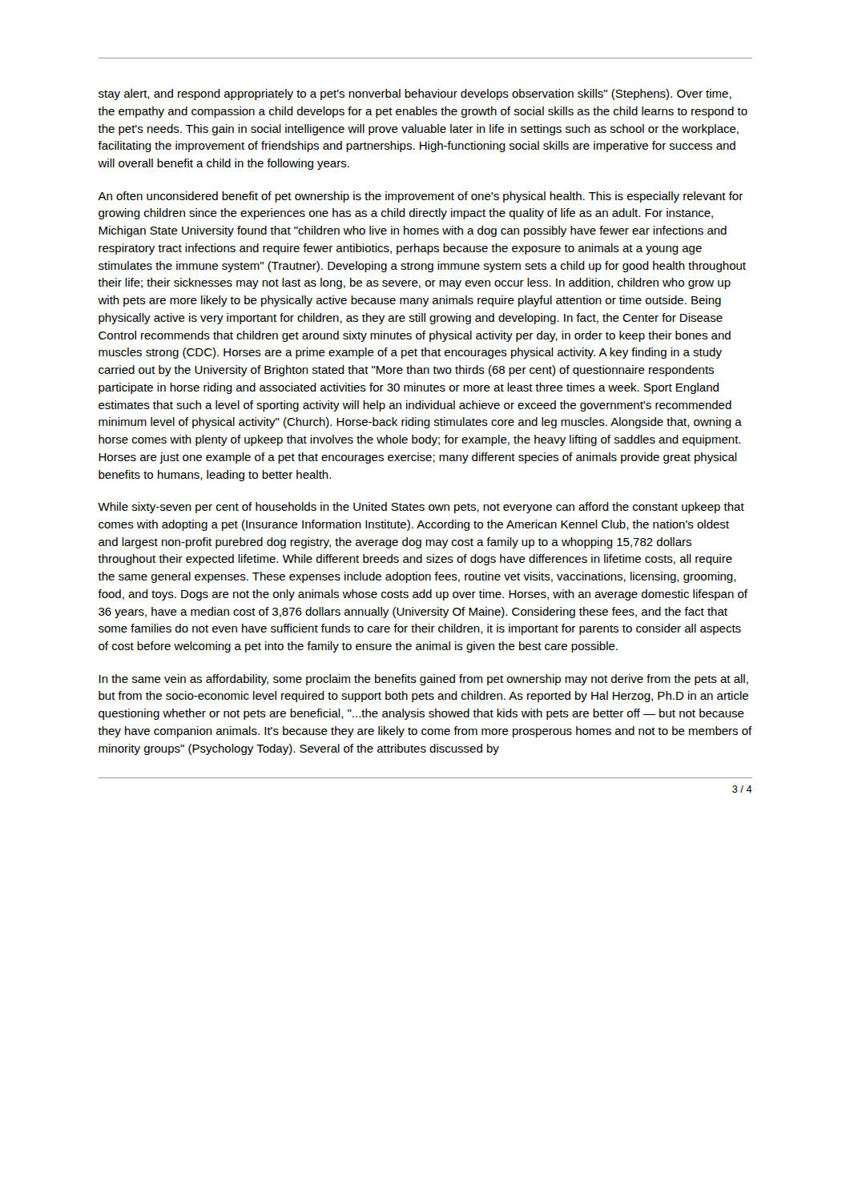stay alert, and respond appropriately to a pet's nonverbal behaviour develops observation skills" (Stephens). Over time, the empathy and compassion a child develops for a pet enables the growth of social skills as the child learns to respond to the pet's needs. This gain in social intelligence will prove valuable later in life in settings such as school or the workplace, facilitating the improvement of friendships and partnerships. High-functioning social skills are imperative for success and will overall benefit a child in the following years.
An often unconsidered benefit of pet ownership is the improvement of one's physical health. This is especially relevant for growing children since the experiences one has as a child directly impact the quality of life as an adult. For instance, Michigan State University found that "children who live in homes with a dog can possibly have fewer ear infections and respiratory tract infections and require fewer antibiotics, perhaps because the exposure to animals at a young age stimulates the immune system" (Trautner). Developing a strong immune system sets a child up for good health throughout their life; their sicknesses may not last as long, be as severe, or may even occur less. In addition, children who grow up with pets are more likely to be physically active because many animals require playful attention or time outside. Being physically active is very important for children, as they are still growing and developing. In fact, the Center for Disease Control recommends that children get around sixty minutes of physical activity per day, in order to keep their bones and muscles strong (CDC). Horses are a prime example of a pet that encourages physical activity. A key finding in a study carried out by the University of Brighton stated that "More than two thirds (68 per cent) of questionnaire respondents participate in horse riding and associated activities for 30 minutes or more at least three times a week. Sport England estimates that such a level of sporting activity will help an individual achieve or exceed the government's recommended minimum level of physical activity" (Church). Horse-back riding stimulates core and leg muscles. Alongside that, owning a horse comes with plenty of upkeep that involves the whole body; for example, the heavy lifting of saddles and equipment. Horses are just one example of a pet that encourages exercise; many different species of animals provide great physical benefits to humans, leading to better health.
While sixty-seven per cent of households in the United States own pets, not everyone can afford the constant upkeep that comes with adopting a pet (Insurance Information Institute). According to the American Kennel Club, the nation's oldest and largest non-profit purebred dog registry, the average dog may cost a family up to a whopping 15,782 dollars throughout their expected lifetime. While different breeds and sizes of dogs have differences in lifetime costs, all require the same general expenses. These expenses include adoption fees, routine vet visits, vaccinations, licensing, grooming, food, and toys. Dogs are not the only animals whose costs add up over time. Horses, with an average domestic lifespan of 36 years, have a median cost of 3,876 dollars annually (University Of Maine). Considering these fees, and the fact that some families do not even have sufficient funds to care for their children, it is important for parents to consider all aspects of cost before welcoming a pet into the family to ensure the animal is given the best care possible.
In the same vein as affordability, some proclaim the benefits gained from pet ownership may not derive from the pets at all, but from the socio-economic level required to support both pets and children. As reported by Hal Herzog, Ph.D in an article questioning whether or not pets are beneficial, "...the analysis showed that kids with pets are better off — but not because they have companion animals. It's because they are likely to come from more prosperous homes and not to be members of minority groups" (Psychology Today). Several of the attributes discussed by
3 / 4